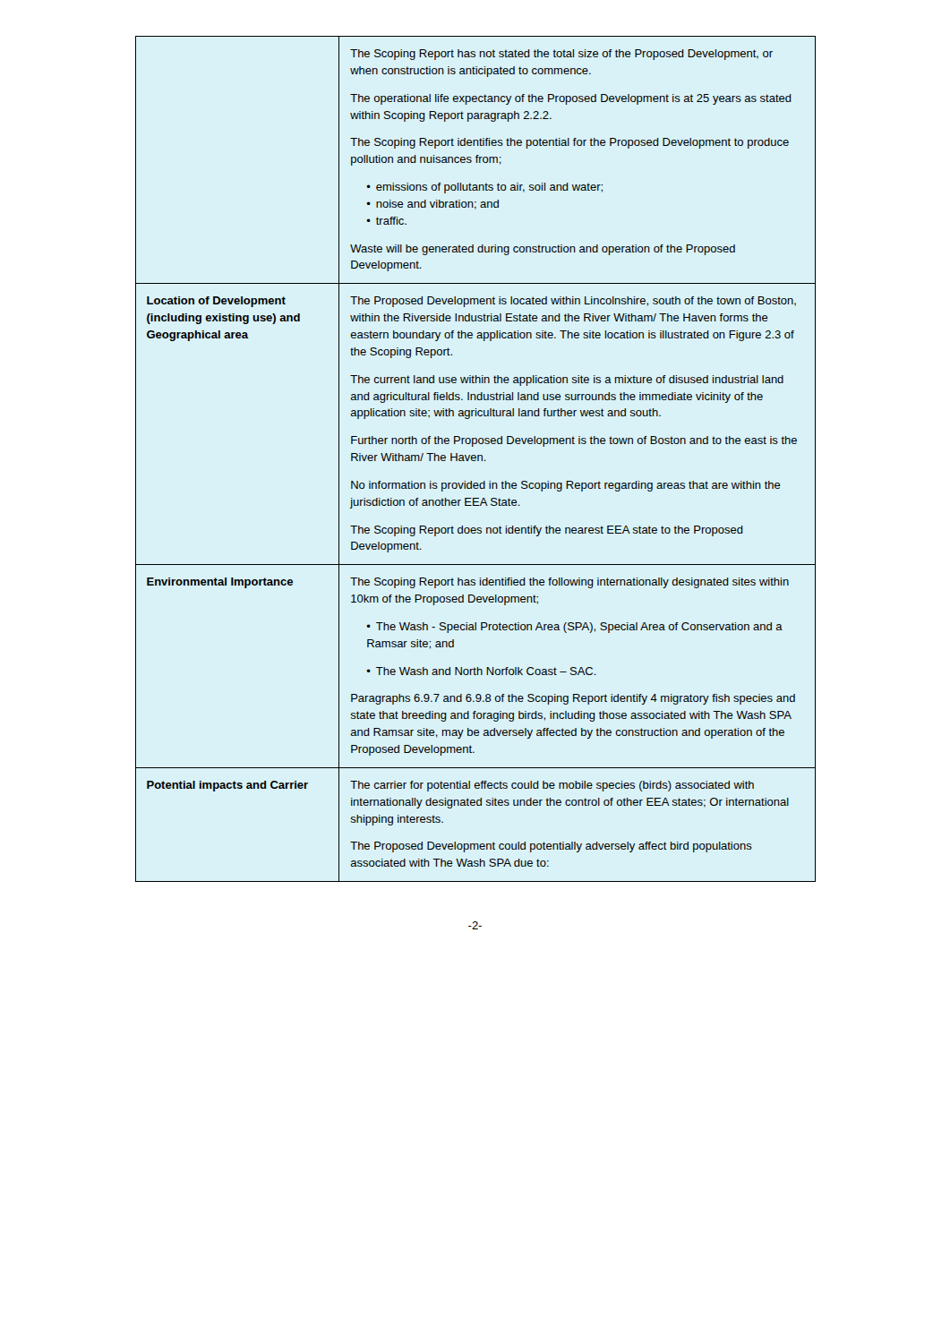| | The Scoping Report has not stated the total size of the Proposed Development, or when construction is anticipated to commence. The operational life expectancy of the Proposed Development is at 25 years as stated within Scoping Report paragraph 2.2.2. The Scoping Report identifies the potential for the Proposed Development to produce pollution and nuisances from; emissions of pollutants to air, soil and water; noise and vibration; and traffic. Waste will be generated during construction and operation of the Proposed Development. |
| Location of Development (including existing use) and Geographical area | The Proposed Development is located within Lincolnshire, south of the town of Boston, within the Riverside Industrial Estate and the River Witham/ The Haven forms the eastern boundary of the application site. The site location is illustrated on Figure 2.3 of the Scoping Report. The current land use within the application site is a mixture of disused industrial land and agricultural fields. Industrial land use surrounds the immediate vicinity of the application site; with agricultural land further west and south. Further north of the Proposed Development is the town of Boston and to the east is the River Witham/ The Haven. No information is provided in the Scoping Report regarding areas that are within the jurisdiction of another EEA State. The Scoping Report does not identify the nearest EEA state to the Proposed Development. |
| Environmental Importance | The Scoping Report has identified the following internationally designated sites within 10km of the Proposed Development; The Wash - Special Protection Area (SPA), Special Area of Conservation and a Ramsar site; and The Wash and North Norfolk Coast – SAC. Paragraphs 6.9.7 and 6.9.8 of the Scoping Report identify 4 migratory fish species and state that breeding and foraging birds, including those associated with The Wash SPA and Ramsar site, may be adversely affected by the construction and operation of the Proposed Development. |
| Potential impacts and Carrier | The carrier for potential effects could be mobile species (birds) associated with internationally designated sites under the control of other EEA states; Or international shipping interests. The Proposed Development could potentially adversely affect bird populations associated with The Wash SPA due to: |
-2-